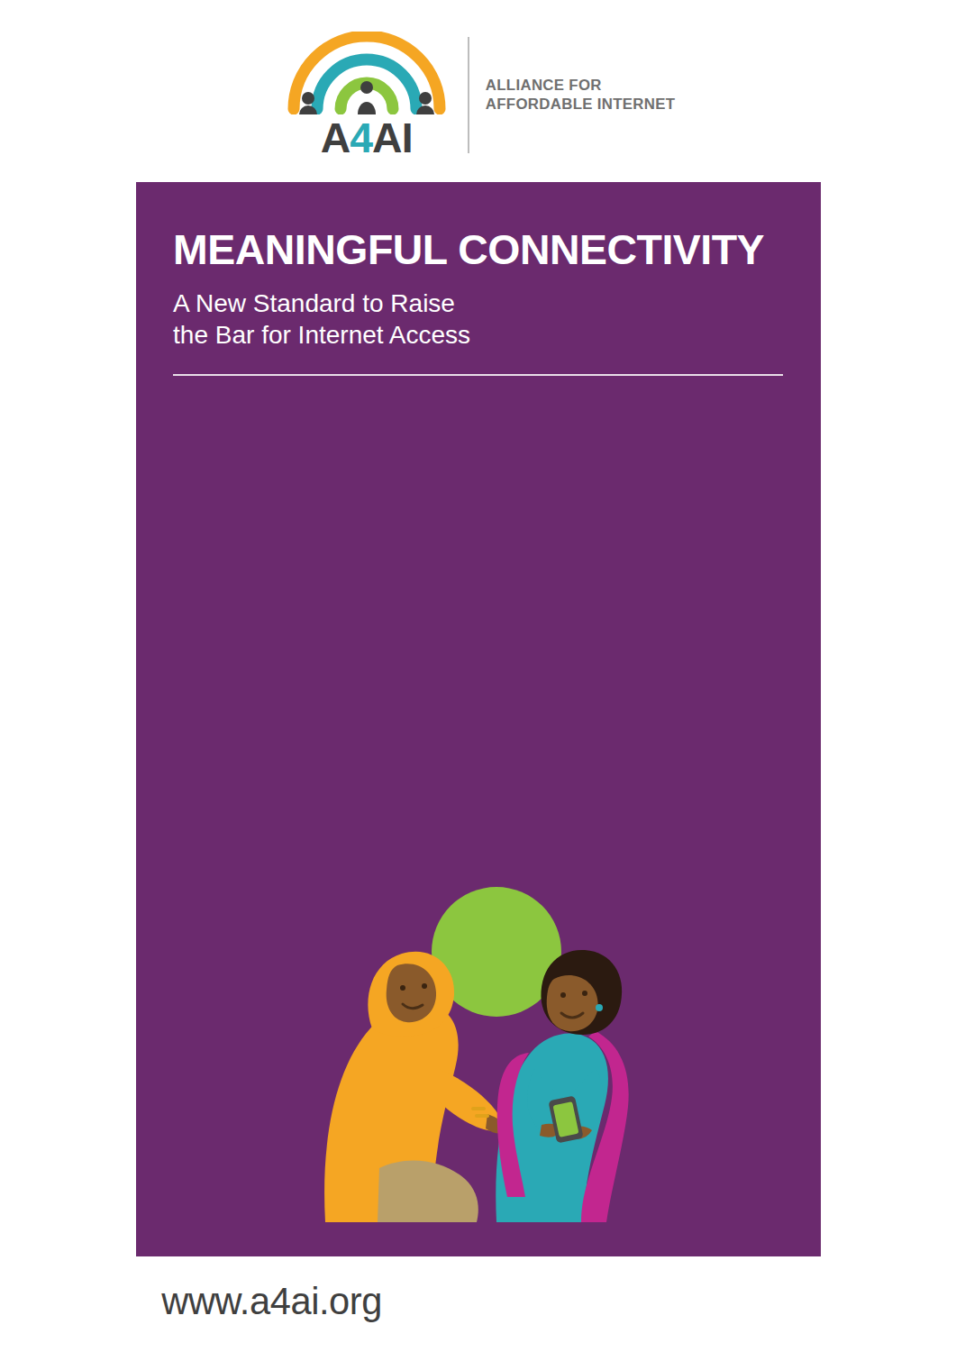A4 AI
Alliance for
Affordable Internet
MEANINGFUL CONNECTIVITY
A New Standard to Raise the Bar for Internet Access
www.a4ai.org